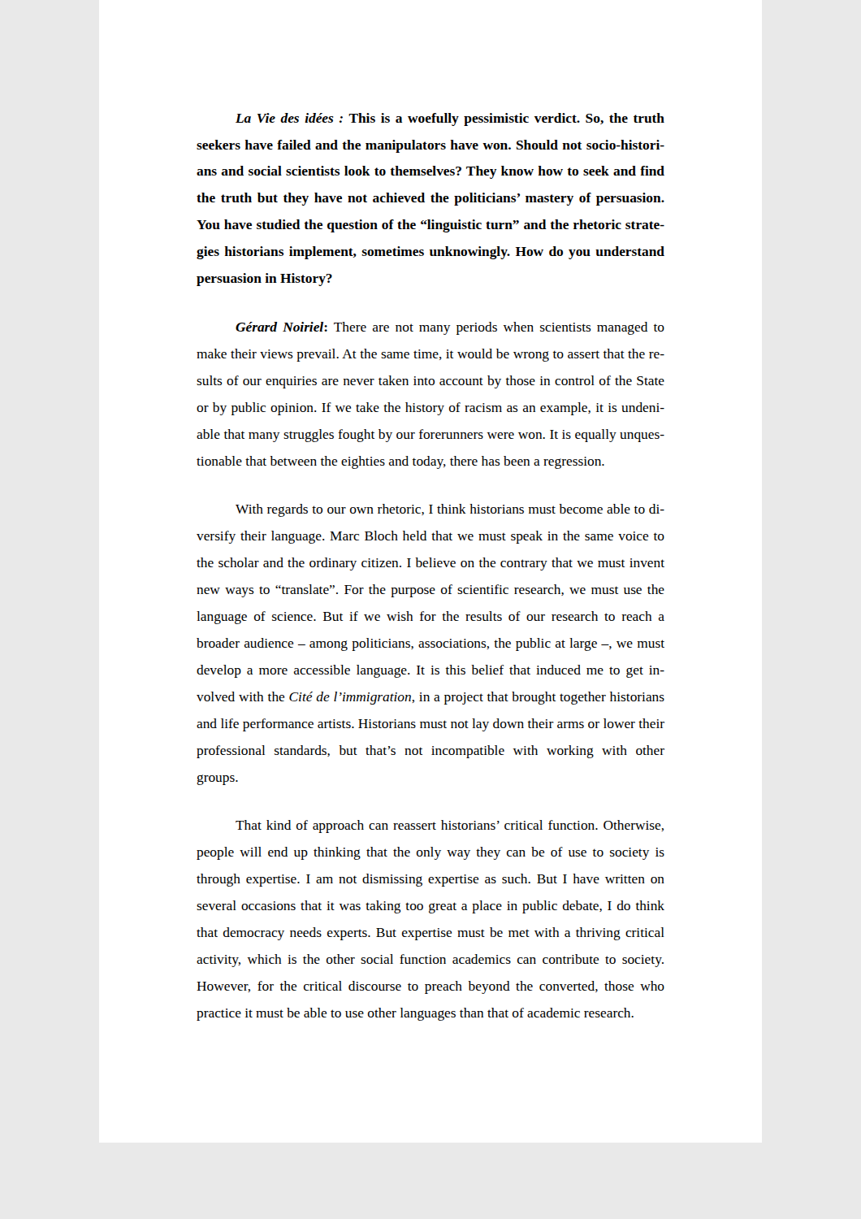La Vie des idées : This is a woefully pessimistic verdict. So, the truth seekers have failed and the manipulators have won. Should not socio-historians and social scientists look to themselves? They know how to seek and find the truth but they have not achieved the politicians’ mastery of persuasion. You have studied the question of the “linguistic turn” and the rhetoric strategies historians implement, sometimes unknowingly. How do you understand persuasion in History?
Gérard Noiriel: There are not many periods when scientists managed to make their views prevail. At the same time, it would be wrong to assert that the results of our enquiries are never taken into account by those in control of the State or by public opinion. If we take the history of racism as an example, it is undeniable that many struggles fought by our forerunners were won. It is equally unquestionable that between the eighties and today, there has been a regression.
With regards to our own rhetoric, I think historians must become able to diversify their language. Marc Bloch held that we must speak in the same voice to the scholar and the ordinary citizen. I believe on the contrary that we must invent new ways to “translate”. For the purpose of scientific research, we must use the language of science. But if we wish for the results of our research to reach a broader audience – among politicians, associations, the public at large –, we must develop a more accessible language. It is this belief that induced me to get involved with the Cité de l’immigration, in a project that brought together historians and life performance artists. Historians must not lay down their arms or lower their professional standards, but that’s not incompatible with working with other groups.
That kind of approach can reassert historians’ critical function. Otherwise, people will end up thinking that the only way they can be of use to society is through expertise. I am not dismissing expertise as such. But I have written on several occasions that it was taking too great a place in public debate, I do think that democracy needs experts. But expertise must be met with a thriving critical activity, which is the other social function academics can contribute to society. However, for the critical discourse to preach beyond the converted, those who practice it must be able to use other languages than that of academic research.